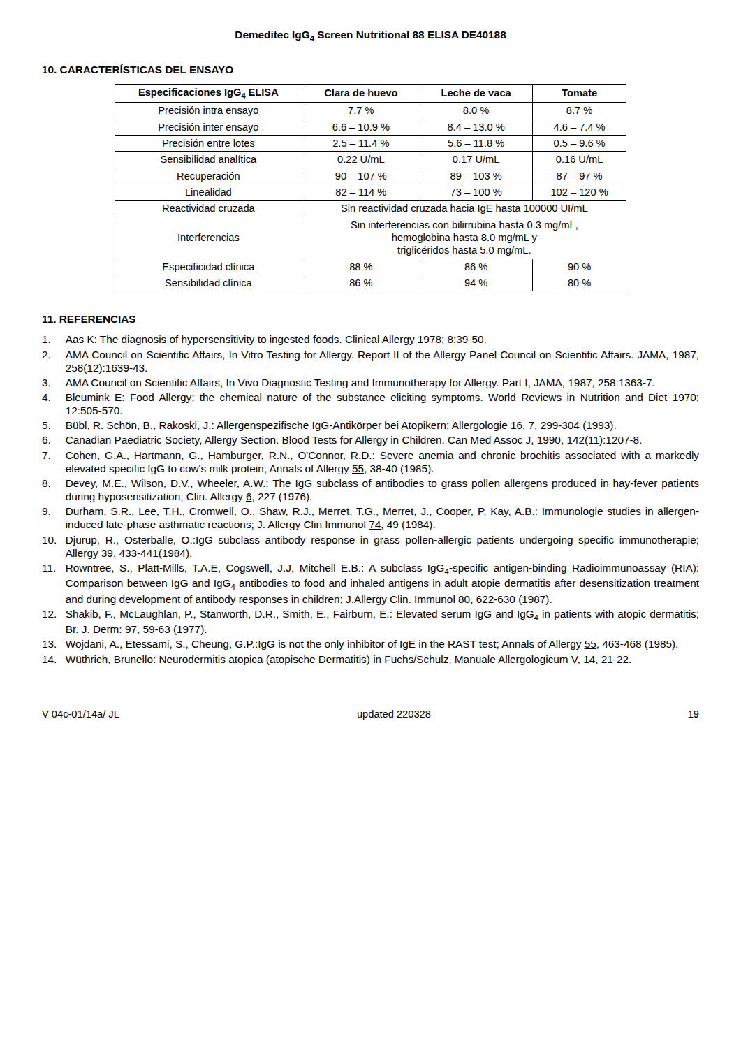Demeditec IgG4 Screen Nutritional 88 ELISA DE40188
10. CARACTERÍSTICAS DEL ENSAYO
| Especificaciones IgG 4 ELISA | Clara de huevo | Leche de vaca | Tomate |
| --- | --- | --- | --- |
| Precisión intra ensayo | 7.7 % | 8.0 % | 8.7 % |
| Precisión inter ensayo | 6.6 – 10.9 % | 8.4 – 13.0 % | 4.6 – 7.4 % |
| Precisión entre lotes | 2.5 – 11.4 % | 5.6 – 11.8 % | 0.5 – 9.6 % |
| Sensibilidad analítica | 0.22 U/mL | 0.17 U/mL | 0.16 U/mL |
| Recuperación | 90 – 107 % | 89 – 103 % | 87 – 97 % |
| Linealidad | 82 – 114 % | 73 – 100 % | 102 – 120 % |
| Reactividad cruzada | Sin reactividad cruzada hacia IgE hasta 100000 UI/mL |
| Interferencias | Sin interferencias con bilirrubina hasta 0.3 mg/mL, hemoglobina hasta 8.0 mg/mL y triglicéridos hasta 5.0 mg/mL. |
| Especificidad clínica | 88 % | 86 % | 90 % |
| Sensibilidad clínica | 86 % | 94 % | 80 % |
11. REFERENCIAS
1. Aas K: The diagnosis of hypersensitivity to ingested foods. Clinical Allergy 1978; 8:39-50.
2. AMA Council on Scientific Affairs, In Vitro Testing for Allergy. Report II of the Allergy Panel Council on Scientific Affairs. JAMA, 1987, 258(12):1639-43.
3. AMA Council on Scientific Affairs, In Vivo Diagnostic Testing and Immunotherapy for Allergy. Part I, JAMA, 1987, 258:1363-7.
4. Bleumink E: Food Allergy; the chemical nature of the substance eliciting symptoms. World Reviews in Nutrition and Diet 1970; 12:505-570.
5. Bübl, R. Schön, B., Rakoski, J.: Allergenspezifische IgG-Antikörper bei Atopikern; Allergologie 16, 7, 299-304 (1993).
6. Canadian Paediatric Society, Allergy Section. Blood Tests for Allergy in Children. Can Med Assoc J, 1990, 142(11):1207-8.
7. Cohen, G.A., Hartmann, G., Hamburger, R.N., O'Connor, R.D.: Severe anemia and chronic brochitis associated with a markedly elevated specific IgG to cow's milk protein; Annals of Allergy 55, 38-40 (1985).
8. Devey, M.E., Wilson, D.V., Wheeler, A.W.: The IgG subclass of antibodies to grass pollen allergens produced in hay-fever patients during hyposensitization; Clin. Allergy 6, 227 (1976).
9. Durham, S.R., Lee, T.H., Cromwell, O., Shaw, R.J., Merret, T.G., Merret, J., Cooper, P, Kay, A.B.: Immunologie studies in allergen-induced late-phase asthmatic reactions; J. Allergy Clin Immunol 74, 49 (1984).
10. Djurup, R., Osterballe, O.:IgG subclass antibody response in grass pollen-allergic patients undergoing specific immunotherapie; Allergy 39, 433-441(1984).
11. Rowntree, S., Platt-Mills, T.A.E, Cogswell, J.J, Mitchell E.B.: A subclass IgG4-specific antigen-binding Radioimmunoassay (RIA): Comparison between IgG and IgG4 antibodies to food and inhaled antigens in adult atopie dermatitis after desensitization treatment and during development of antibody responses in children; J.Allergy Clin. Immunol 80, 622-630 (1987).
12. Shakib, F., McLaughlan, P., Stanworth, D.R., Smith, E., Fairburn, E.: Elevated serum IgG and IgG4 in patients with atopic dermatitis; Br. J. Derm: 97, 59-63 (1977).
13. Wojdani, A., Etessami, S., Cheung, G.P.:IgG is not the only inhibitor of IgE in the RAST test; Annals of Allergy 55, 463-468 (1985).
14. Wüthrich, Brunello: Neurodermitis atopica (atopische Dermatitis) in Fuchs/Schulz, Manuale Allergologicum V, 14, 21-22.
V 04c-01/14a/ JL
updated 220328
19